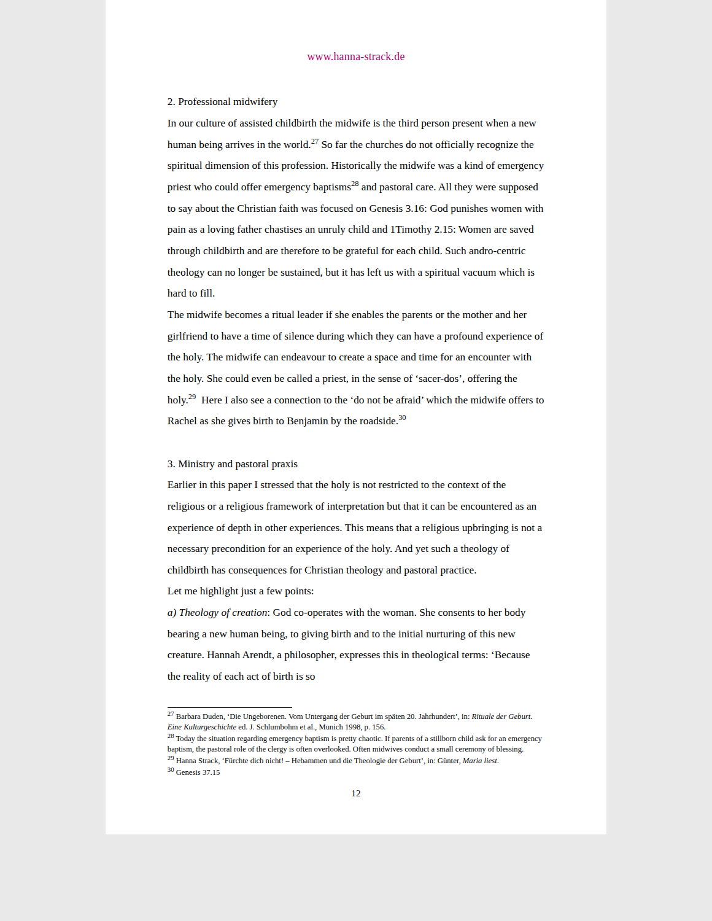www.hanna-strack.de
2. Professional midwifery
In our culture of assisted childbirth the midwife is the third person present when a new human being arrives in the world.27 So far the churches do not officially recognize the spiritual dimension of this profession. Historically the midwife was a kind of emergency priest who could offer emergency baptisms28 and pastoral care. All they were supposed to say about the Christian faith was focused on Genesis 3.16: God punishes women with pain as a loving father chastises an unruly child and 1Timothy 2.15: Women are saved through childbirth and are therefore to be grateful for each child. Such andro-centric theology can no longer be sustained, but it has left us with a spiritual vacuum which is hard to fill.
The midwife becomes a ritual leader if she enables the parents or the mother and her girlfriend to have a time of silence during which they can have a profound experience of the holy. The midwife can endeavour to create a space and time for an encounter with the holy. She could even be called a priest, in the sense of ‘sacer-dos’, offering the holy.29 Here I also see a connection to the ‘do not be afraid’ which the midwife offers to Rachel as she gives birth to Benjamin by the roadside.30
3. Ministry and pastoral praxis
Earlier in this paper I stressed that the holy is not restricted to the context of the religious or a religious framework of interpretation but that it can be encountered as an experience of depth in other experiences. This means that a religious upbringing is not a necessary precondition for an experience of the holy. And yet such a theology of childbirth has consequences for Christian theology and pastoral practice.
Let me highlight just a few points:
a) Theology of creation: God co-operates with the woman. She consents to her body bearing a new human being, to giving birth and to the initial nurturing of this new creature. Hannah Arendt, a philosopher, expresses this in theological terms: ‘Because the reality of each act of birth is so
27 Barbara Duden, ‘Die Ungeborenen. Vom Untergang der Geburt im späten 20. Jahrhundert’, in: Rituale der Geburt. Eine Kulturgeschichte ed. J. Schlumbohm et al., Munich 1998, p. 156.
28 Today the situation regarding emergency baptism is pretty chaotic. If parents of a stillborn child ask for an emergency baptism, the pastoral role of the clergy is often overlooked. Often midwives conduct a small ceremony of blessing.
29 Hanna Strack, ‘Fürchte dich nicht! – Hebammen und die Theologie der Geburt’, in: Günter, Maria liest.
30 Genesis 37.15
12